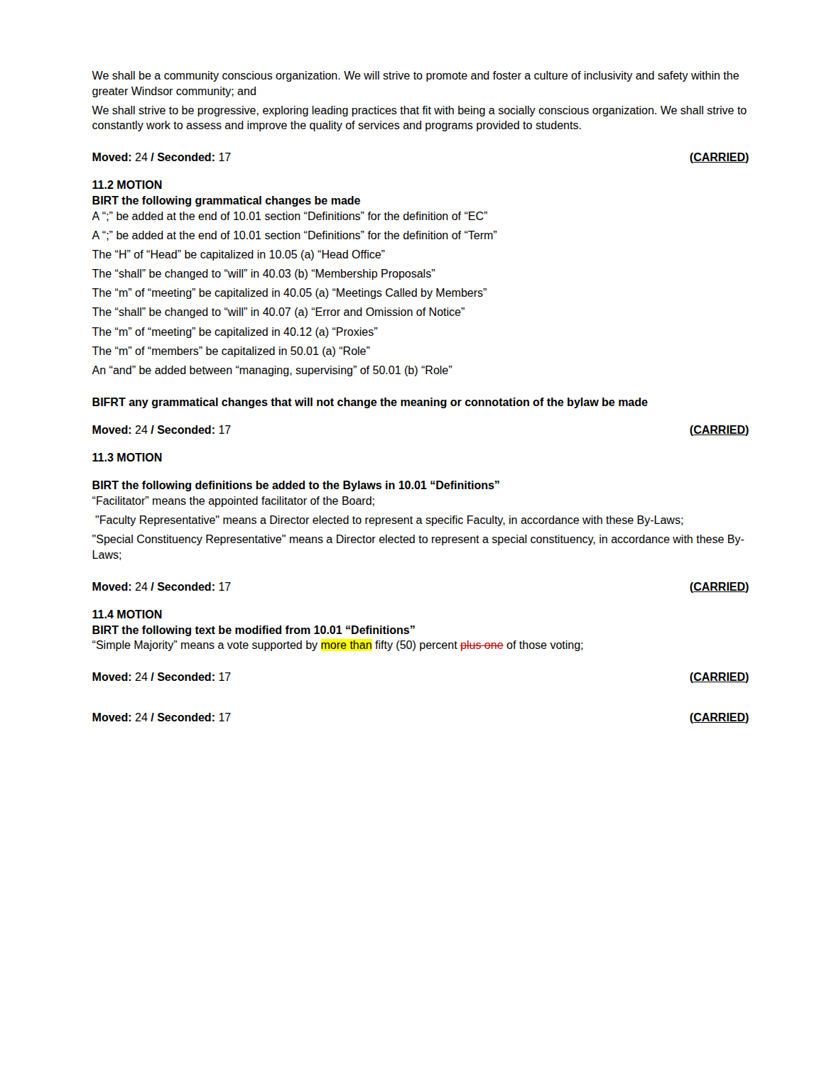We shall be a community conscious organization. We will strive to promote and foster a culture of inclusivity and safety within the greater Windsor community; and
We shall strive to be progressive, exploring leading practices that fit with being a socially conscious organization. We shall strive to constantly work to assess and improve the quality of services and programs provided to students.
Moved: 24 / Seconded: 17(CARRIED)
11.2 MOTION
BIRT the following grammatical changes be made
A “;” be added at the end of 10.01 section “Definitions” for the definition of “EC”
A “;” be added at the end of 10.01 section “Definitions” for the definition of “Term”
The “H” of “Head” be capitalized in 10.05 (a) “Head Office”
The “shall” be changed to “will” in 40.03 (b) “Membership Proposals”
The “m” of “meeting” be capitalized in 40.05 (a) “Meetings Called by Members”
The “shall” be changed to “will” in 40.07 (a) “Error and Omission of Notice”
The “m” of “meeting” be capitalized in 40.12 (a) “Proxies”
The “m” of “members” be capitalized in 50.01 (a) “Role”
An “and” be added between “managing, supervising” of 50.01 (b) “Role”
BIFRT any grammatical changes that will not change the meaning or connotation of the bylaw be made
Moved: 24 / Seconded: 17(CARRIED)
11.3 MOTION
BIRT the following definitions be added to the Bylaws in 10.01 “Definitions”
“Facilitator” means the appointed facilitator of the Board;
"Faculty Representative" means a Director elected to represent a specific Faculty, in accordance with these By-Laws;
"Special Constituency Representative" means a Director elected to represent a special constituency, in accordance with these By-Laws;
Moved: 24 / Seconded: 17(CARRIED)
11.4 MOTION
BIRT the following text be modified from 10.01 “Definitions”
“Simple Majority” means a vote supported by more than fifty (50) percent plus one of those voting;
Moved: 24 / Seconded: 17(CARRIED)
Moved: 24 / Seconded: 17(CARRIED)